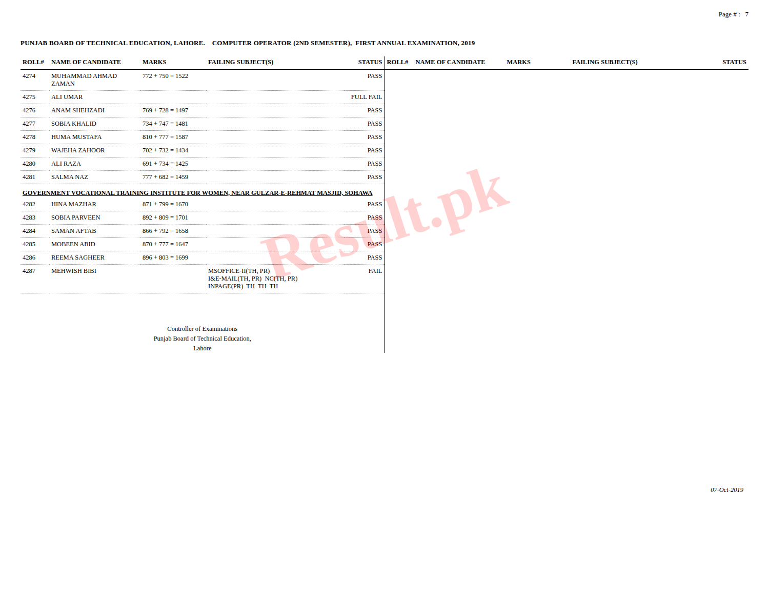Page # : 7
PUNJAB BOARD OF TECHNICAL EDUCATION, LAHORE. COMPUTER OPERATOR (2ND SEMESTER), FIRST ANNUAL EXAMINATION, 2019
Result.pk
| / ROLL# / NAME OF CANDIDATE / MARKS / FAILING SUBJECT(S) / STATUS / / --- / --- / --- / --- / --- / / 4274 / MUHAMMAD AHMAD ZAMAN / 772 + 750 = 1522 / / PASS / / 4275 / ALI UMAR / / / FULL FAIL / / 4276 / ANAM SHEHZADI / 769 + 728 = 1497 / / PASS / / 4277 / SOBIA KHALID / 734 + 747 = 1481 / / PASS / / 4278 / HUMA MUSTAFA / 810 + 777 = 1587 / / PASS / / 4279 / WAJEHA ZAHOOR / 702 + 732 = 1434 / / PASS / / 4280 / ALI RAZA / 691 + 734 = 1425 / / PASS / / 4281 / SALMA NAZ / 777 + 682 = 1459 / / PASS / / GOVERNMENT VOCATIONAL TRAINING INSTITUTE FOR WOMEN, NEAR GULZAR-E-REHMAT MASJID, SOHAWA / / 4282 / HINA MAZHAR / 871 + 799 = 1670 / / PASS / / 4283 / SOBIA PARVEEN / 892 + 809 = 1701 / / PASS / / 4284 / SAMAN AFTAB / 866 + 792 = 1658 / / PASS / / 4285 / MOBEEN ABID / 870 + 777 = 1647 / / PASS / / 4286 / REEMA SAGHEER / 896 + 803 = 1699 / / PASS / / 4287 / MEHWISH BIBI / / MSOFFICE-II(TH, PR) I&E-MAIL(TH, PR) NC(TH, PR) INPAGE(PR) TH TH TH / FAIL / Controller of Examinations Punjab Board of Technical Education, Lahore | / ROLL# / NAME OF CANDIDATE / MARKS / FAILING SUBJECT(S) / STATUS / / --- / --- / --- / --- / --- / |
07-Oct-2019